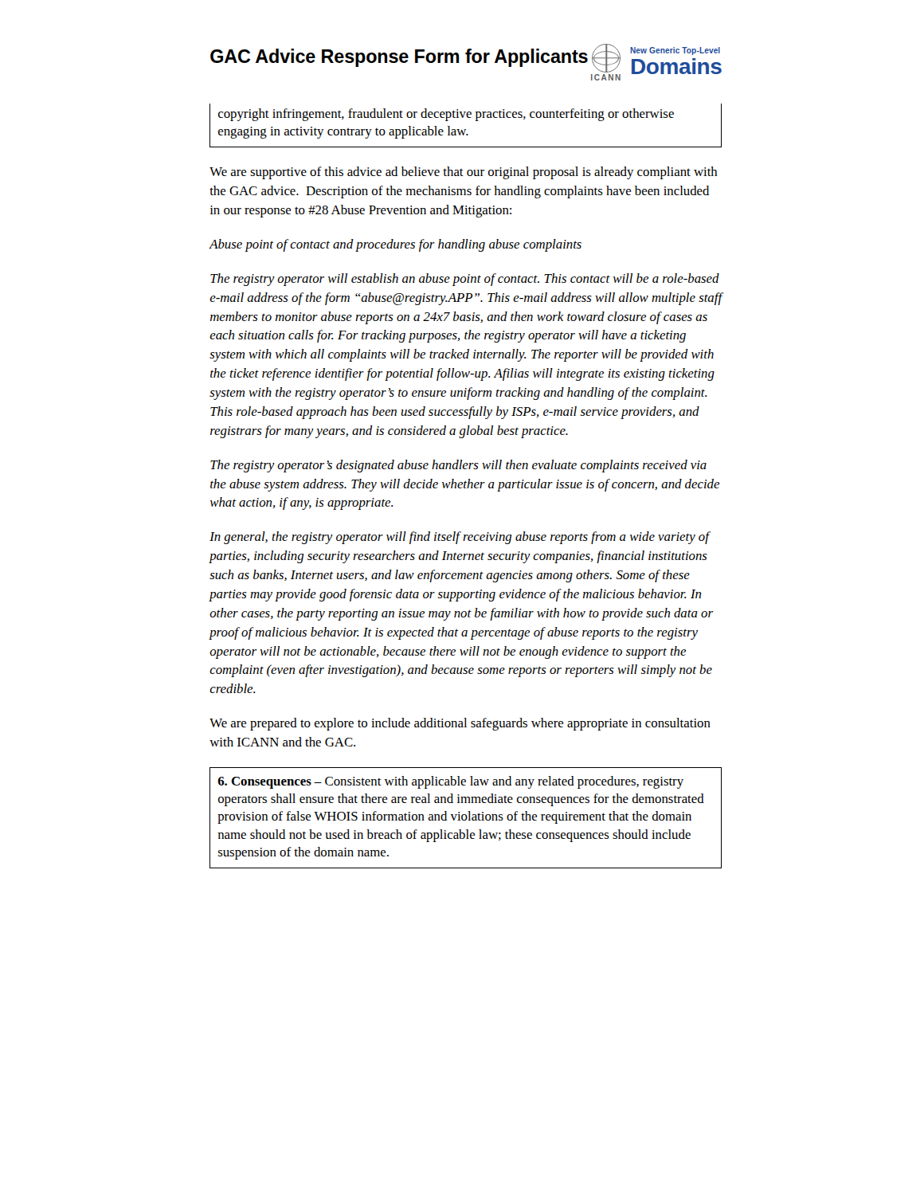GAC Advice Response Form for Applicants
ICANN
New Generic Top-Level
Domains
copyright infringement, fraudulent or deceptive practices, counterfeiting or otherwise engaging in activity contrary to applicable law.
We are supportive of this advice ad believe that our original proposal is already compliant with the GAC advice. Description of the mechanisms for handling complaints have been included in our response to #28 Abuse Prevention and Mitigation:
Abuse point of contact and procedures for handling abuse complaints
The registry operator will establish an abuse point of contact. This contact will be a role-based e-mail address of the form “abuse@registry.APP”. This e-mail address will allow multiple staff members to monitor abuse reports on a 24x7 basis, and then work toward closure of cases as each situation calls for. For tracking purposes, the registry operator will have a ticketing system with which all complaints will be tracked internally. The reporter will be provided with the ticket reference identifier for potential follow-up. Afilias will integrate its existing ticketing system with the registry operator’s to ensure uniform tracking and handling of the complaint. This role-based approach has been used successfully by ISPs, e-mail service providers, and registrars for many years, and is considered a global best practice.
The registry operator’s designated abuse handlers will then evaluate complaints received via the abuse system address. They will decide whether a particular issue is of concern, and decide what action, if any, is appropriate.
In general, the registry operator will find itself receiving abuse reports from a wide variety of parties, including security researchers and Internet security companies, financial institutions such as banks, Internet users, and law enforcement agencies among others. Some of these parties may provide good forensic data or supporting evidence of the malicious behavior. In other cases, the party reporting an issue may not be familiar with how to provide such data or proof of malicious behavior. It is expected that a percentage of abuse reports to the registry operator will not be actionable, because there will not be enough evidence to support the complaint (even after investigation), and because some reports or reporters will simply not be credible.
We are prepared to explore to include additional safeguards where appropriate in consultation with ICANN and the GAC.
6. Consequences – Consistent with applicable law and any related procedures, registry operators shall ensure that there are real and immediate consequences for the demonstrated provision of false WHOIS information and violations of the requirement that the domain name should not be used in breach of applicable law; these consequences should include suspension of the domain name.